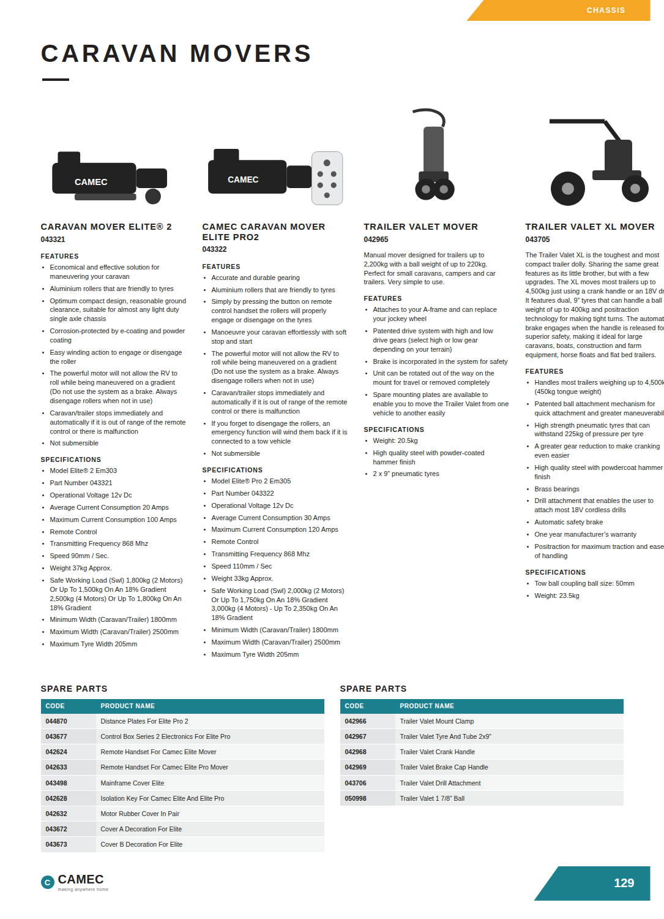Chassis
Caravan Movers
Caravan Mover Elite® 2
043321
Features
Economical and effective solution for maneuvering your caravan
Aluminium rollers that are friendly to tyres
Optimum compact design, reasonable ground clearance, suitable for almost any light duty single axle chassis
Corrosion-protected by e-coating and powder coating
Easy winding action to engage or disengage the roller
The powerful motor will not allow the RV to roll while being maneuvered on a gradient (Do not use the system as a brake. Always disengage rollers when not in use)
Caravan/trailer stops immediately and automatically if it is out of range of the remote control or there is malfunction
Not submersible
Specifications
Model Elite® 2 Em303
Part Number 043321
Operational Voltage 12v Dc
Average Current Consumption 20 Amps
Maximum Current Consumption 100 Amps
Remote Control
Transmitting Frequency 868 Mhz
Speed 90mm / Sec.
Weight 37kg Approx.
Safe Working Load (Swl) 1,800kg (2 Motors) Or Up To 1,500kg On An 18% Gradient 2,500kg (4 Motors) Or Up To 1,800kg On An 18% Gradient
Minimum Width (Caravan/Trailer) 1800mm
Maximum Width (Caravan/Trailer) 2500mm
Maximum Tyre Width 205mm
Camec Caravan Mover Elite Pro2
043322
Features
Accurate and durable gearing
Aluminium rollers that are friendly to tyres
Simply by pressing the button on remote control handset the rollers will properly engage or disengage on the tyres
Manoeuvre your caravan effortlessly with soft stop and start
The powerful motor will not allow the RV to roll while being maneuvered on a gradient (Do not use the system as a brake. Always disengage rollers when not in use)
Caravan/trailer stops immediately and automatically if it is out of range of the remote control or there is malfunction
If you forget to disengage the rollers, an emergency function will wind them back if it is connected to a tow vehicle
Not submersible
Specifications
Model Elite® Pro 2 Em305
Part Number 043322
Operational Voltage 12v Dc
Average Current Consumption 30 Amps
Maximum Current Consumption 120 Amps
Remote Control
Transmitting Frequency 868 Mhz
Speed 110mm / Sec
Weight 33kg Approx.
Safe Working Load (Swl) 2,000kg (2 Motors) Or Up To 1,750kg On An 18% Gradient 3,000kg (4 Motors) - Up To 2,350kg On An 18% Gradient
Minimum Width (Caravan/Trailer) 1800mm
Maximum Width (Caravan/Trailer) 2500mm
Maximum Tyre Width 205mm
Trailer Valet Mover
042965
Manual mover designed for trailers up to 2,200kg with a ball weight of up to 220kg. Perfect for small caravans, campers and car trailers. Very simple to use.
Features
Attaches to your A-frame and can replace your jockey wheel
Patented drive system with high and low drive gears (select high or low gear depending on your terrain)
Brake is incorporated in the system for safety
Unit can be rotated out of the way on the mount for travel or removed completely
Spare mounting plates are available to enable you to move the Trailer Valet from one vehicle to another easily
Specifications
Weight: 20.5kg
High quality steel with powder-coated hammer finish
2 x 9” pneumatic tyres
Trailer Valet XL Mover
043705
The Trailer Valet XL is the toughest and most compact trailer dolly. Sharing the same great features as its little brother, but with a few upgrades. The XL moves most trailers up to 4,500kg just using a crank handle or an 18V drill. It features dual, 9” tyres that can handle a ball weight of up to 400kg and positraction technology for making tight turns. The automatic brake engages when the handle is released for superior safety, making it ideal for large caravans, boats, construction and farm equipment, horse floats and flat bed trailers.
Features
Handles most trailers weighing up to 4,500kg (450kg tongue weight)
Patented ball attachment mechanism for quick attachment and greater maneuverability
High strength pneumatic tyres that can withstand 225kg of pressure per tyre
A greater gear reduction to make cranking even easier
High quality steel with powdercoat hammer finish
Brass bearings
Drill attachment that enables the user to attach most 18V cordless drills
Automatic safety brake
One year manufacturer’s warranty
Positraction for maximum traction and ease of handling
Specifications
Tow ball coupling ball size: 50mm
Weight: 23.5kg
Spare Parts
| Code | Product Name |
| --- | --- |
| 044870 | Distance Plates For Elite Pro 2 |
| 043677 | Control Box Series 2 Electronics For Elite Pro |
| 042624 | Remote Handset For Camec Elite Mover |
| 042633 | Remote Handset For Camec Elite Pro Mover |
| 043498 | Mainframe Cover Elite |
| 042628 | Isolation Key For Camec Elite And Elite Pro |
| 042632 | Motor Rubber Cover In Pair |
| 043672 | Cover A Decoration For Elite |
| 043673 | Cover B Decoration For Elite |
Spare Parts
| Code | Product Name |
| --- | --- |
| 042966 | Trailer Valet Mount Clamp |
| 042967 | Trailer Valet Tyre And Tube 2x9” |
| 042968 | Trailer Valet Crank Handle |
| 042969 | Trailer Valet Brake Cap Handle |
| 043706 | Trailer Valet Drill Attachment |
| 050998 | Trailer Valet 1 7/8” Ball |
C
CAMEC
making anywhere home
129